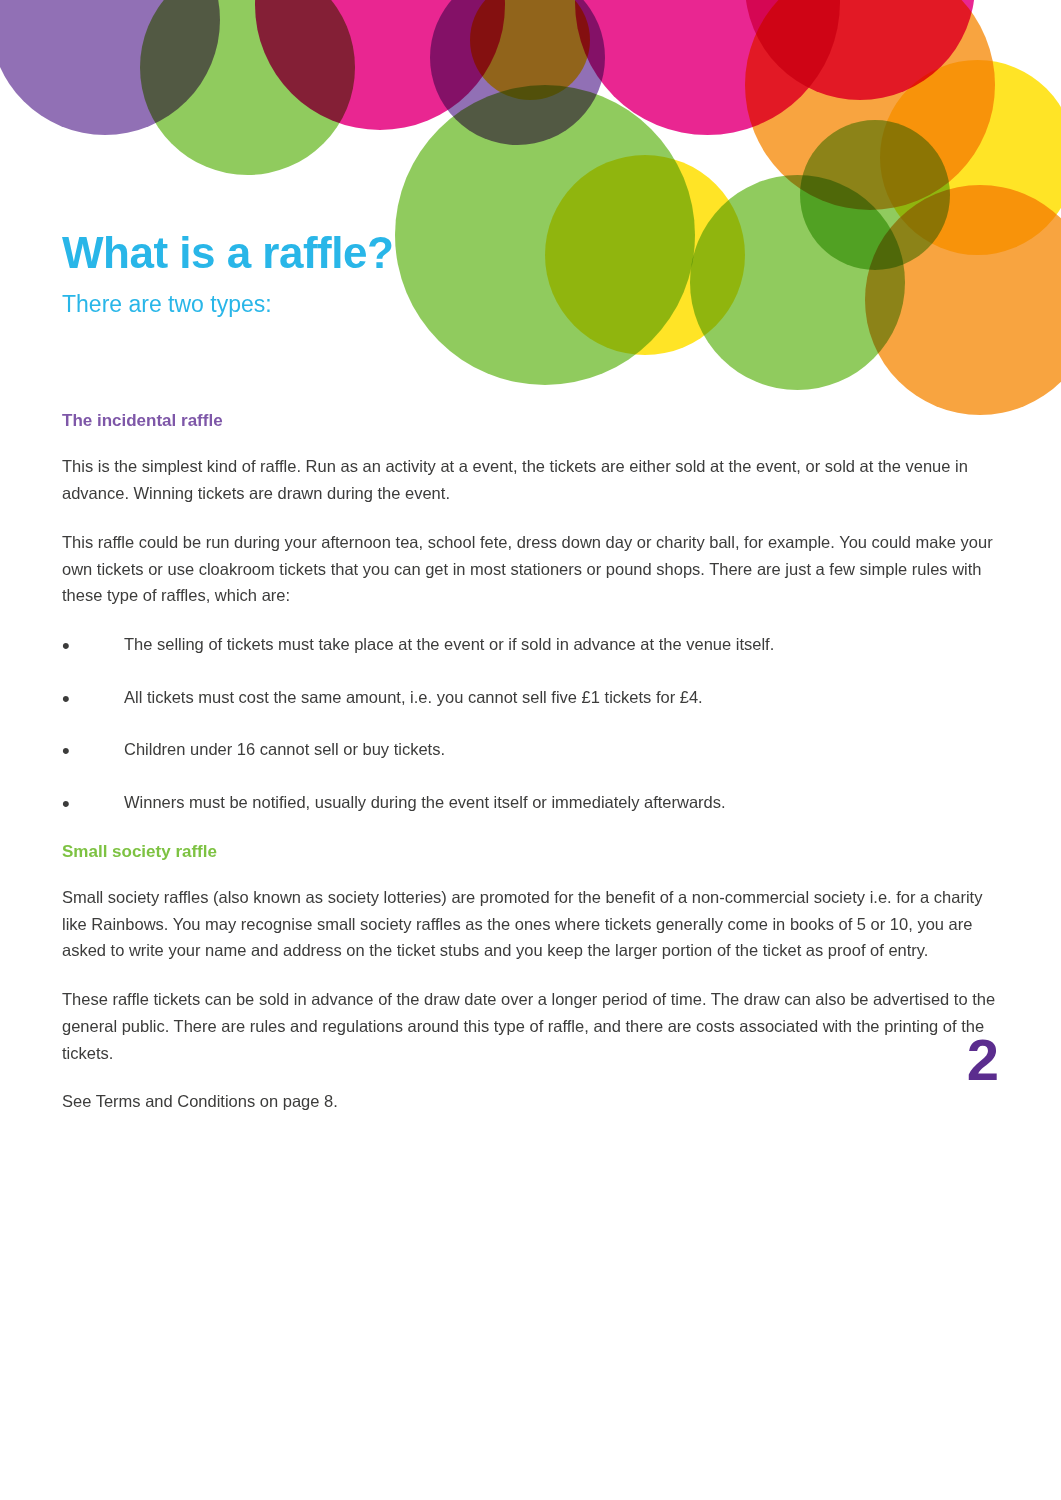What is a raffle?
There are two types:
The incidental raffle
This is the simplest kind of raffle. Run as an activity at a event, the tickets are either sold at the event, or sold at the venue in advance. Winning tickets are drawn during the event.
This raffle could be run during your afternoon tea, school fete, dress down day or charity ball, for example. You could make your own tickets or use cloakroom tickets that you can get in most stationers or pound shops. There are just a few simple rules with these type of raffles, which are:
The selling of tickets must take place at the event or if sold in advance at the venue itself.
All tickets must cost the same amount, i.e. you cannot sell five £1 tickets for £4.
Children under 16 cannot sell or buy tickets.
Winners must be notified, usually during the event itself or immediately afterwards.
Small society raffle
Small society raffles (also known as society lotteries) are promoted for the benefit of a non-commercial society i.e. for a charity like Rainbows. You may recognise small society raffles as the ones where tickets generally come in books of 5 or 10, you are asked to write your name and address on the ticket stubs and you keep the larger portion of the ticket as proof of entry.
These raffle tickets can be sold in advance of the draw date over a longer period of time. The draw can also be advertised to the general public. There are rules and regulations around this type of raffle, and there are costs associated with the printing of the tickets.
See Terms and Conditions on page 8.
2